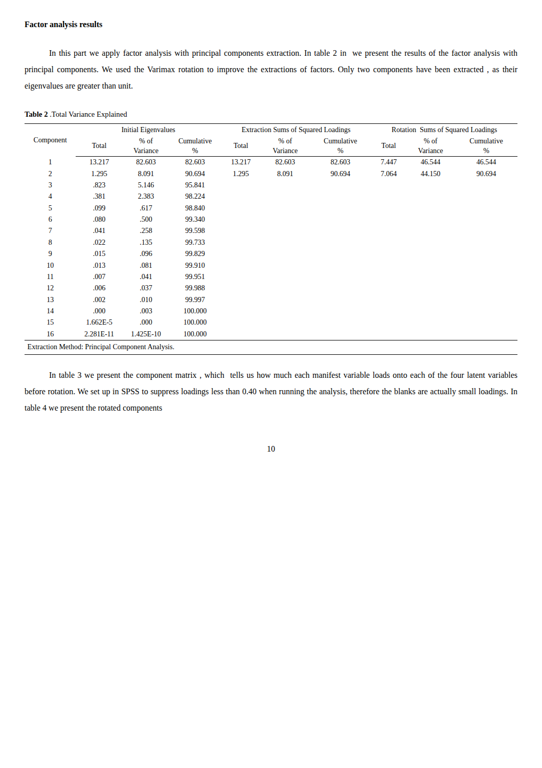Factor analysis results
In this part we apply factor analysis with principal components extraction. In table 2 in we present the results of the factor analysis with principal components. We used the Varimax rotation to improve the extractions of factors. Only two components have been extracted , as their eigenvalues are greater than unit.
Table 2 .Total Variance Explained
| Component | Initial Eigenvalues | Extraction Sums of Squared Loadings | Rotation Sums of Squared Loadings |
| --- | --- | --- | --- |
| Total | % of Variance | Cumulative % | Total | % of Variance | Cumulative % | Total | % of Variance | Cumulative % |
| 1 | 13.217 | 82.603 | 82.603 | 13.217 | 82.603 | 82.603 | 7.447 | 46.544 | 46.544 |
| 2 | 1.295 | 8.091 | 90.694 | 1.295 | 8.091 | 90.694 | 7.064 | 44.150 | 90.694 |
| 3 | .823 | 5.146 | 95.841 | | | | | | |
| 4 | .381 | 2.383 | 98.224 | | | | | | |
| 5 | .099 | .617 | 98.840 | | | | | | |
| 6 | .080 | .500 | 99.340 | | | | | | |
| 7 | .041 | .258 | 99.598 | | | | | | |
| 8 | .022 | .135 | 99.733 | | | | | | |
| 9 | .015 | .096 | 99.829 | | | | | | |
| 10 | .013 | .081 | 99.910 | | | | | | |
| 11 | .007 | .041 | 99.951 | | | | | | |
| 12 | .006 | .037 | 99.988 | | | | | | |
| 13 | .002 | .010 | 99.997 | | | | | | |
| 14 | .000 | .003 | 100.000 | | | | | | |
| 15 | 1.662E-5 | .000 | 100.000 | | | | | | |
| 16 | 2.281E-11 | 1.425E-10 | 100.000 | | | | | | |
| Extraction Method: Principal Component Analysis. |
In table 3 we present the component matrix , which tells us how much each manifest variable loads onto each of the four latent variables before rotation. We set up in SPSS to suppress loadings less than 0.40 when running the analysis, therefore the blanks are actually small loadings. In table 4 we present the rotated components
10